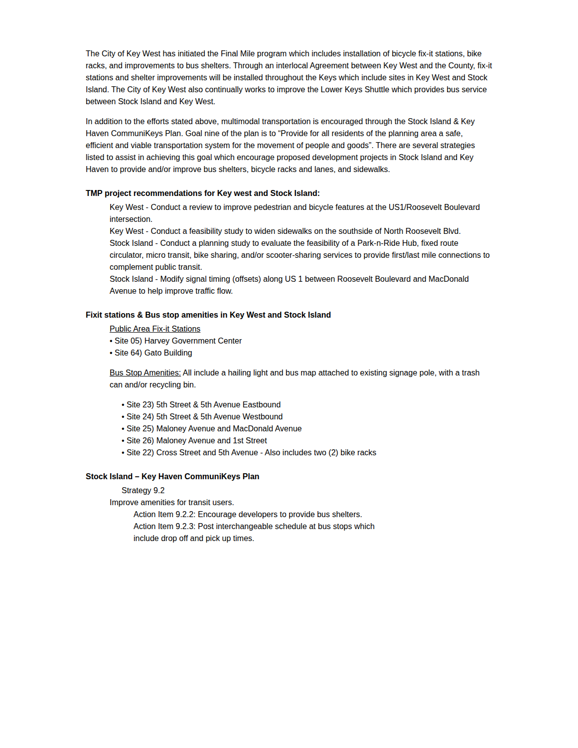The City of Key West has initiated the Final Mile program which includes installation of bicycle fix-it stations, bike racks, and improvements to bus shelters. Through an interlocal Agreement between Key West and the County, fix-it stations and shelter improvements will be installed throughout the Keys which include sites in Key West and Stock Island. The City of Key West also continually works to improve the Lower Keys Shuttle which provides bus service between Stock Island and Key West.
In addition to the efforts stated above, multimodal transportation is encouraged through the Stock Island & Key Haven CommuniKeys Plan. Goal nine of the plan is to “Provide for all residents of the planning area a safe, efficient and viable transportation system for the movement of people and goods”. There are several strategies listed to assist in achieving this goal which encourage proposed development projects in Stock Island and Key Haven to provide and/or improve bus shelters, bicycle racks and lanes, and sidewalks.
TMP project recommendations for Key west and Stock Island:
Key West - Conduct a review to improve pedestrian and bicycle features at the US1/Roosevelt Boulevard intersection.
Key West - Conduct a feasibility study to widen sidewalks on the southside of North Roosevelt Blvd.
Stock Island - Conduct a planning study to evaluate the feasibility of a Park-n-Ride Hub, fixed route circulator, micro transit, bike sharing, and/or scooter-sharing services to provide first/last mile connections to complement public transit.
Stock Island - Modify signal timing (offsets) along US 1 between Roosevelt Boulevard and MacDonald Avenue to help improve traffic flow.
Fixit stations & Bus stop amenities in Key West and Stock Island
Public Area Fix-it Stations
• Site 05) Harvey Government Center
• Site 64) Gato Building
Bus Stop Amenities: All include a hailing light and bus map attached to existing signage pole, with a trash can and/or recycling bin.
Site 23) 5th Street & 5th Avenue Eastbound
Site 24) 5th Street & 5th Avenue Westbound
Site 25) Maloney Avenue and MacDonald Avenue
Site 26) Maloney Avenue and 1st Street
Site 22) Cross Street and 5th Avenue - Also includes two (2) bike racks
Stock Island – Key Haven CommuniKeys Plan
Strategy 9.2
Improve amenities for transit users.
Action Item 9.2.2: Encourage developers to provide bus shelters.
Action Item 9.2.3: Post interchangeable schedule at bus stops which
include drop off and pick up times.